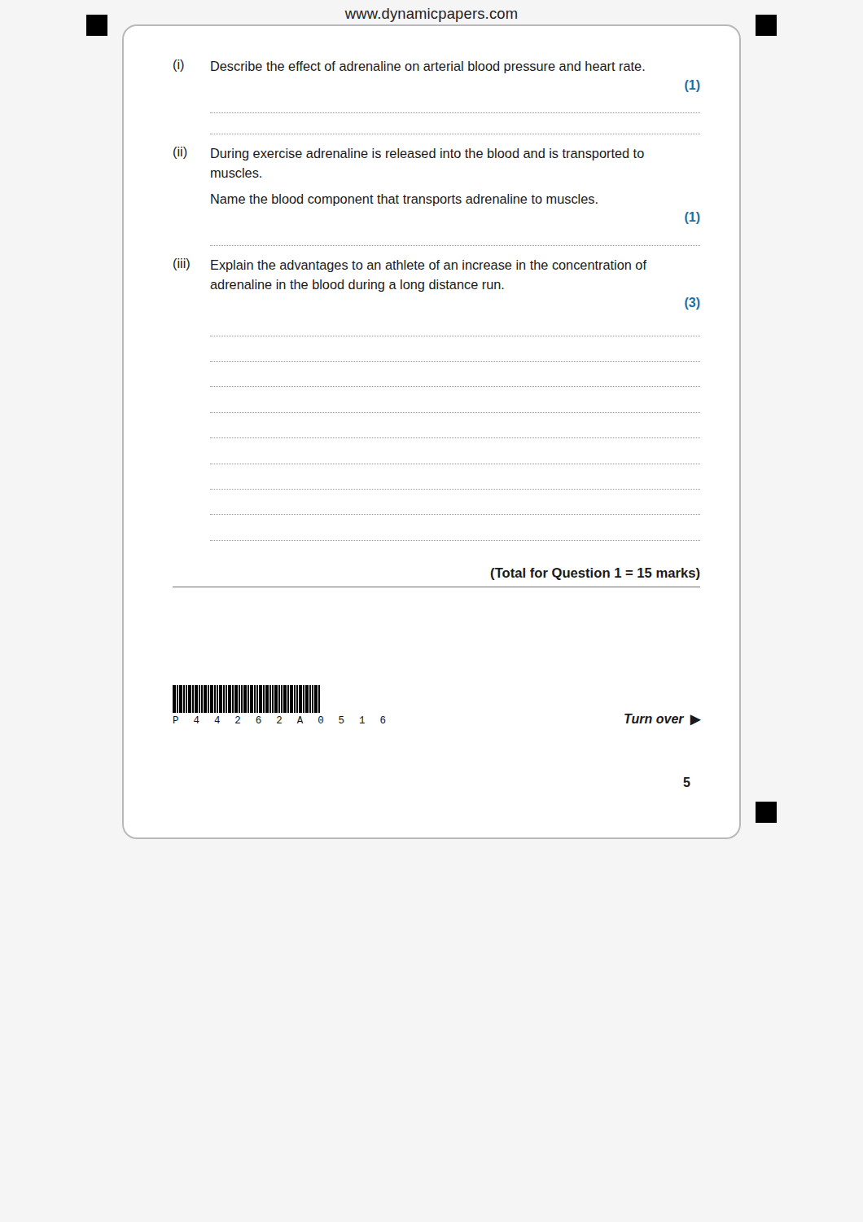www.dynamicpapers.com
(i)
Describe the effect of adrenaline on arterial blood pressure and heart rate.
(1)
(ii)
During exercise adrenaline is released into the blood and is transported to muscles.
Name the blood component that transports adrenaline to muscles.
(1)
(iii)
Explain the advantages to an athlete of an increase in the concentration of adrenaline in the blood during a long distance run.
(3)
(Total for Question 1 = 15 marks)
P 4 4 2 6 2 A 0 5 1 6
Turn over ▶
5